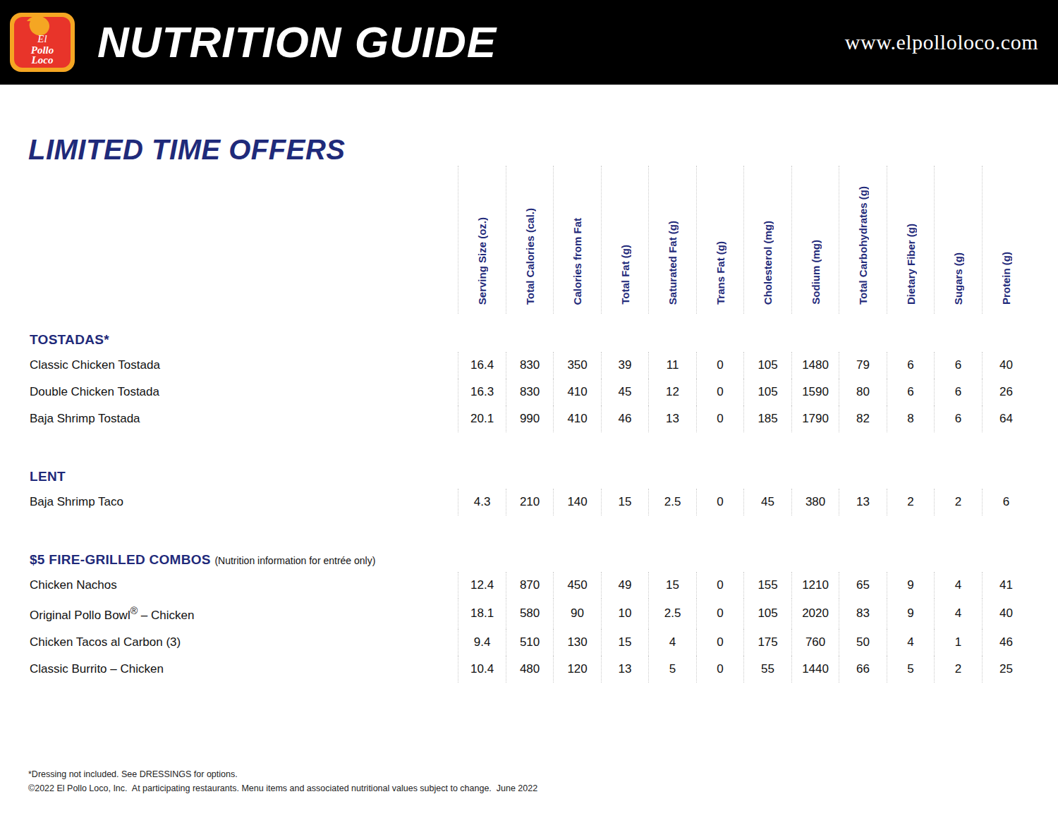El Pollo Loco
NUTRITION GUIDE
www.elpolloloco.com
LIMITED TIME OFFERS
| | Serving Size (oz.) | Total Calories (cal.) | Calories from Fat | Total Fat (g) | Saturated Fat (g) | Trans Fat (g) | Cholesterol (mg) | Sodium (mg) | Total Carbohydrates (g) | Dietary Fiber (g) | Sugars (g) | Protein (g) |
| --- | --- | --- | --- | --- | --- | --- | --- | --- | --- | --- | --- | --- |
| TOSTADAS* |
| Classic Chicken Tostada | 16.4 | 830 | 350 | 39 | 11 | 0 | 105 | 1480 | 79 | 6 | 6 | 40 |
| Double Chicken Tostada | 16.3 | 830 | 410 | 45 | 12 | 0 | 105 | 1590 | 80 | 6 | 6 | 26 |
| Baja Shrimp Tostada | 20.1 | 990 | 410 | 46 | 13 | 0 | 185 | 1790 | 82 | 8 | 6 | 64 |
| LENT |
| Baja Shrimp Taco | 4.3 | 210 | 140 | 15 | 2.5 | 0 | 45 | 380 | 13 | 2 | 2 | 6 |
| $5 FIRE-GRILLED COMBOS (Nutrition information for entrée only) |
| Chicken Nachos | 12.4 | 870 | 450 | 49 | 15 | 0 | 155 | 1210 | 65 | 9 | 4 | 41 |
| Original Pollo Bowl ® – Chicken | 18.1 | 580 | 90 | 10 | 2.5 | 0 | 105 | 2020 | 83 | 9 | 4 | 40 |
| Chicken Tacos al Carbon (3) | 9.4 | 510 | 130 | 15 | 4 | 0 | 175 | 760 | 50 | 4 | 1 | 46 |
| Classic Burrito – Chicken | 10.4 | 480 | 120 | 13 | 5 | 0 | 55 | 1440 | 66 | 5 | 2 | 25 |
*Dressing not included. See DRESSINGS for options.
©2022 El Pollo Loco, Inc. At participating restaurants. Menu items and associated nutritional values subject to change. June 2022